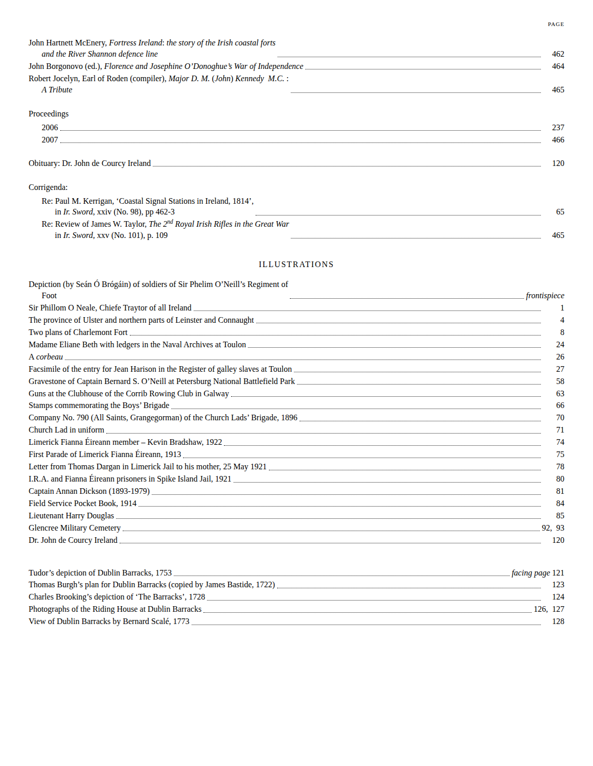PAGE
John Hartnett McEnery, Fortress Ireland: the story of the Irish coastal forts and the River Shannon defence line
462
John Borgonovo (ed.), Florence and Josephine O’Donoghue’s War of Independence
464
Robert Jocelyn, Earl of Roden (compiler), Major D. M. (John) Kennedy M.C. : A Tribute
465
Proceedings
2006
237
2007
466
Obituary: Dr. John de Courcy Ireland
120
Corrigenda:
Re: Paul M. Kerrigan, ‘Coastal Signal Stations in Ireland, 1814’, in Ir. Sword, xxiv (No. 98), pp 462-3
65
Re: Review of James W. Taylor, The 2nd Royal Irish Rifles in the Great War in Ir. Sword, xxv (No. 101), p. 109
465
ILLUSTRATIONS
Depiction (by Seán Ó Brógáin) of soldiers of Sir Phelim O’Neill’s Regiment of Foot
frontispiece
Sir Phillom O Neale, Chiefe Traytor of all Ireland
1
The province of Ulster and northern parts of Leinster and Connaught
4
Two plans of Charlemont Fort
8
Madame Eliane Beth with ledgers in the Naval Archives at Toulon
24
A corbeau
26
Facsimile of the entry for Jean Harison in the Register of galley slaves at Toulon
27
Gravestone of Captain Bernard S. O’Neill at Petersburg National Battlefield Park
58
Guns at the Clubhouse of the Corrib Rowing Club in Galway
63
Stamps commemorating the Boys’ Brigade
66
Company No. 790 (All Saints, Grangegorman) of the Church Lads’ Brigade, 1896
70
Church Lad in uniform
71
Limerick Fianna Éireann member – Kevin Bradshaw, 1922
74
First Parade of Limerick Fianna Éireann, 1913
75
Letter from Thomas Dargan in Limerick Jail to his mother, 25 May 1921
78
I.R.A. and Fianna Éireann prisoners in Spike Island Jail, 1921
80
Captain Annan Dickson (1893-1979)
81
Field Service Pocket Book, 1914
84
Lieutenant Harry Douglas
85
Glencree Military Cemetery
92, 93
Dr. John de Courcy Ireland
120
Tudor’s depiction of Dublin Barracks, 1753
facing page 121
Thomas Burgh’s plan for Dublin Barracks (copied by James Bastide, 1722)
123
Charles Brooking’s depiction of ‘The Barracks’, 1728
124
Photographs of the Riding House at Dublin Barracks
126, 127
View of Dublin Barracks by Bernard Scalé, 1773
128